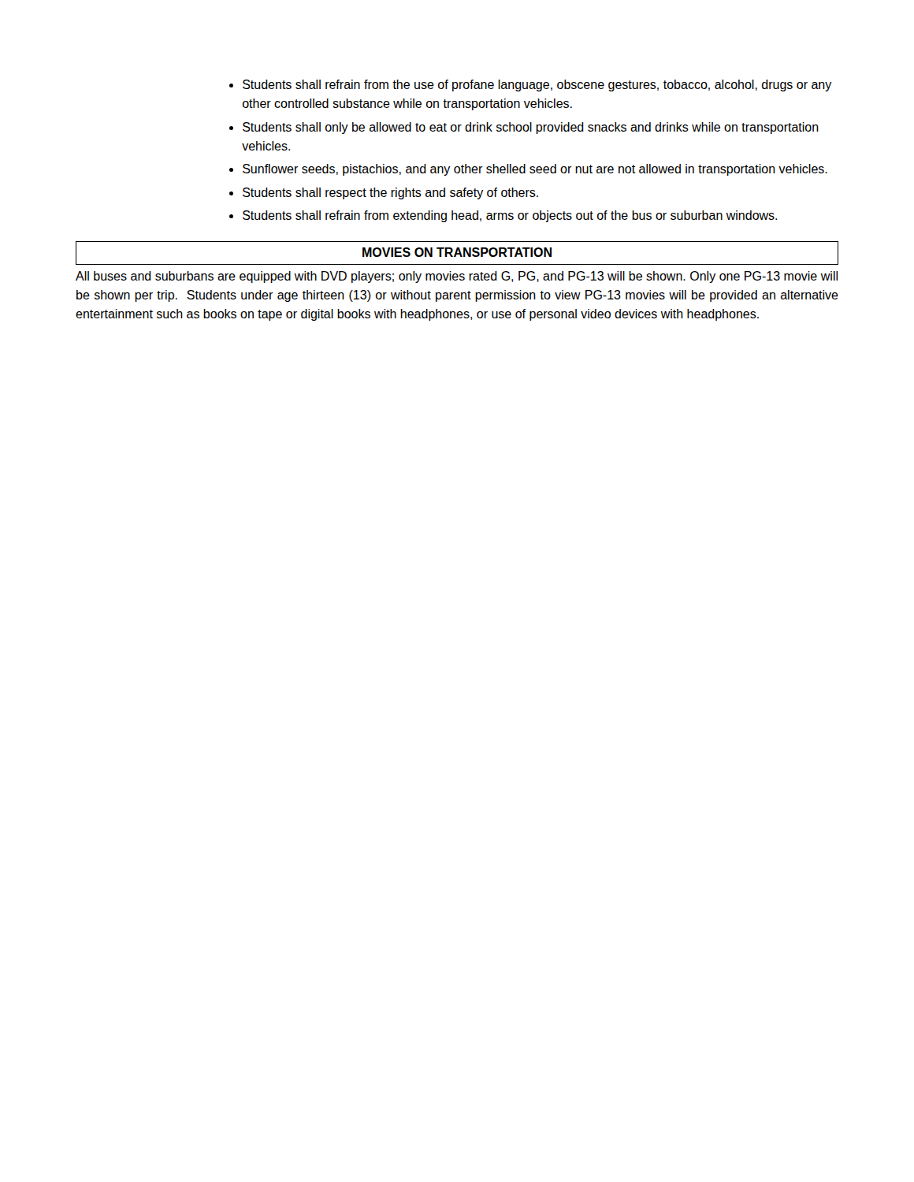Students shall refrain from the use of profane language, obscene gestures, tobacco, alcohol, drugs or any other controlled substance while on transportation vehicles.
Students shall only be allowed to eat or drink school provided snacks and drinks while on transportation vehicles.
Sunflower seeds, pistachios, and any other shelled seed or nut are not allowed in transportation vehicles.
Students shall respect the rights and safety of others.
Students shall refrain from extending head, arms or objects out of the bus or suburban windows.
MOVIES ON TRANSPORTATION
All buses and suburbans are equipped with DVD players; only movies rated G, PG, and PG-13 will be shown. Only one PG-13 movie will be shown per trip. Students under age thirteen (13) or without parent permission to view PG-13 movies will be provided an alternative entertainment such as books on tape or digital books with headphones, or use of personal video devices with headphones.